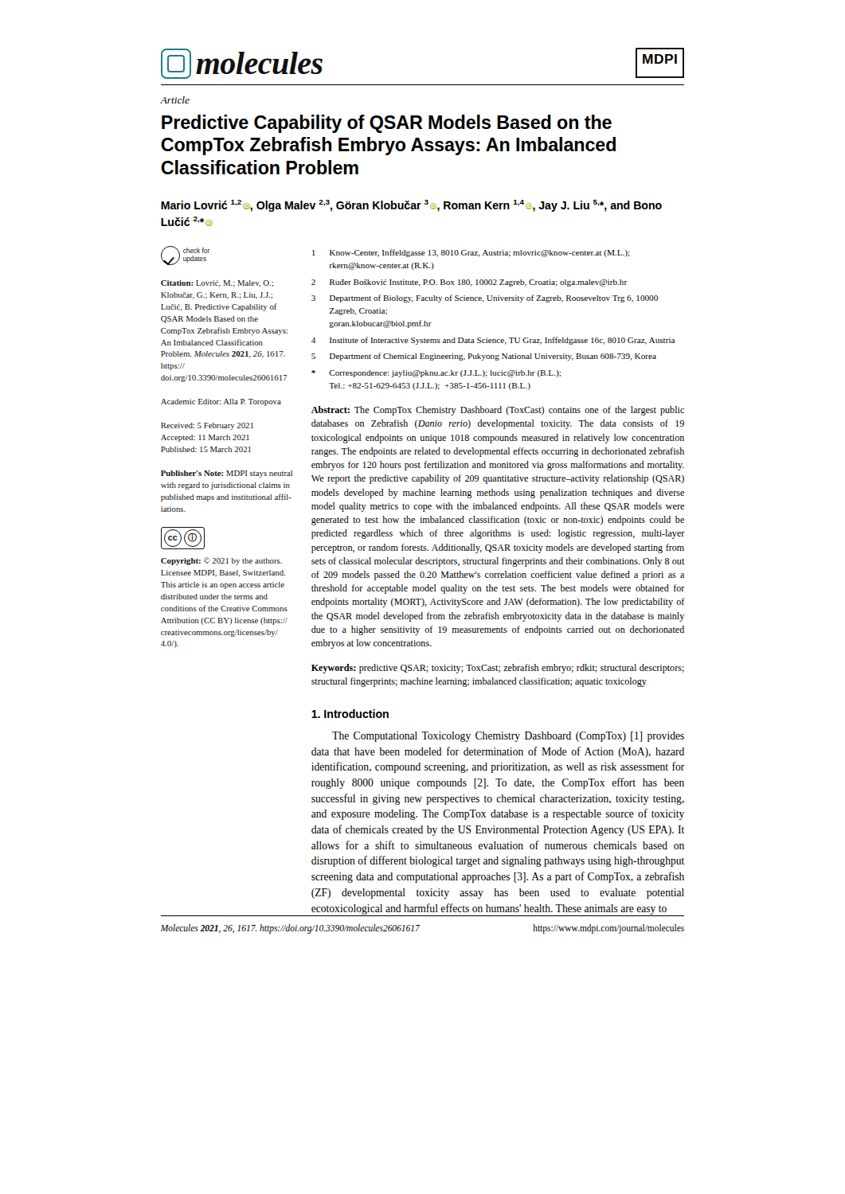molecules
MDPI
Article
Predictive Capability of QSAR Models Based on the
CompTox Zebrafish Embryo Assays: An Imbalanced
Classification Problem
Mario Lovrić 1,2 , Olga Malev 2,3, Göran Klobučar 3 , Roman Kern 1,4 , Jay J. Liu 5,*, and Bono Lučić 2,*
check for
updates
Citation: Lovrić, M.; Malev, O.; Klobučar, G.; Kern, R.; Liu, J.J.; Lučić, B. Predictive Capability of QSAR Models Based on the CompTox Zebrafish Embryo Assays: An Imbalanced Classification Problem. Molecules 2021, 26, 1617. https:// doi.org/10.3390/molecules26061617
Academic Editor: Alla P. Toropova
Received: 5 February 2021
Accepted: 11 March 2021
Published: 15 March 2021
Publisher's Note: MDPI stays neutral with regard to jurisdictional claims in published maps and institutional affil- iations.
cc
ⓘ
Copyright: © 2021 by the authors. Licensee MDPI, Basel, Switzerland. This article is an open access article distributed under the terms and conditions of the Creative Commons Attribution (CC BY) license (https:// creativecommons.org/licenses/by/ 4.0/).
1 Know-Center, Inffeldgasse 13, 8010 Graz, Austria; mlovric@know-center.at (M.L.);
rkern@know-center.at (R.K.)
2 Ruđer Bošković Institute, P.O. Box 180, 10002 Zagreb, Croatia; olga.malev@irb.hr
3 Department of Biology, Faculty of Science, University of Zagreb, Rooseveltov Trg 6, 10000 Zagreb, Croatia;
goran.klobucar@biol.pmf.hr
4 Institute of Interactive Systems and Data Science, TU Graz, Inffeldgasse 16c, 8010 Graz, Austria
5 Department of Chemical Engineering, Pukyong National University, Busan 608-739, Korea
*Correspondence: jayliu@pknu.ac.kr (J.J.L.); lucic@irb.hr (B.L.);
Tel.: +82-51-629-6453 (J.J.L.); +385-1-456-1111 (B.L.)
Abstract: The CompTox Chemistry Dashboard (ToxCast) contains one of the largest public databases on Zebrafish (Danio rerio) developmental toxicity. The data consists of 19 toxicological endpoints on unique 1018 compounds measured in relatively low concentration ranges. The endpoints are related to developmental effects occurring in dechorionated zebrafish embryos for 120 hours post fertilization and monitored via gross malformations and mortality. We report the predictive capability of 209 quantitative structure–activity relationship (QSAR) models developed by machine learning methods using penalization techniques and diverse model quality metrics to cope with the imbalanced endpoints. All these QSAR models were generated to test how the imbalanced classification (toxic or non-toxic) endpoints could be predicted regardless which of three algorithms is used: logistic regression, multi-layer perceptron, or random forests. Additionally, QSAR toxicity models are developed starting from sets of classical molecular descriptors, structural fingerprints and their combinations. Only 8 out of 209 models passed the 0.20 Matthew's correlation coefficient value defined a priori as a threshold for acceptable model quality on the test sets. The best models were obtained for endpoints mortality (MORT), ActivityScore and JAW (deformation). The low predictability of the QSAR model developed from the zebrafish embryotoxicity data in the database is mainly due to a higher sensitivity of 19 measurements of endpoints carried out on dechorionated embryos at low concentrations.
Keywords: predictive QSAR; toxicity; ToxCast; zebrafish embryo; rdkit; structural descriptors; structural fingerprints; machine learning; imbalanced classification; aquatic toxicology
1. Introduction
The Computational Toxicology Chemistry Dashboard (CompTox) [1] provides data that have been modeled for determination of Mode of Action (MoA), hazard identification, compound screening, and prioritization, as well as risk assessment for roughly 8000 unique compounds [2]. To date, the CompTox effort has been successful in giving new perspectives to chemical characterization, toxicity testing, and exposure modeling. The CompTox database is a respectable source of toxicity data of chemicals created by the US Environmental Protection Agency (US EPA). It allows for a shift to simultaneous evaluation of numerous chemicals based on disruption of different biological target and signaling pathways using high-throughput screening data and computational approaches [3]. As a part of CompTox, a zebrafish (ZF) developmental toxicity assay has been used to evaluate potential ecotoxicological and harmful effects on humans' health. These animals are easy to
Molecules 2021, 26, 1617. https://doi.org/10.3390/molecules26061617
https://www.mdpi.com/journal/molecules